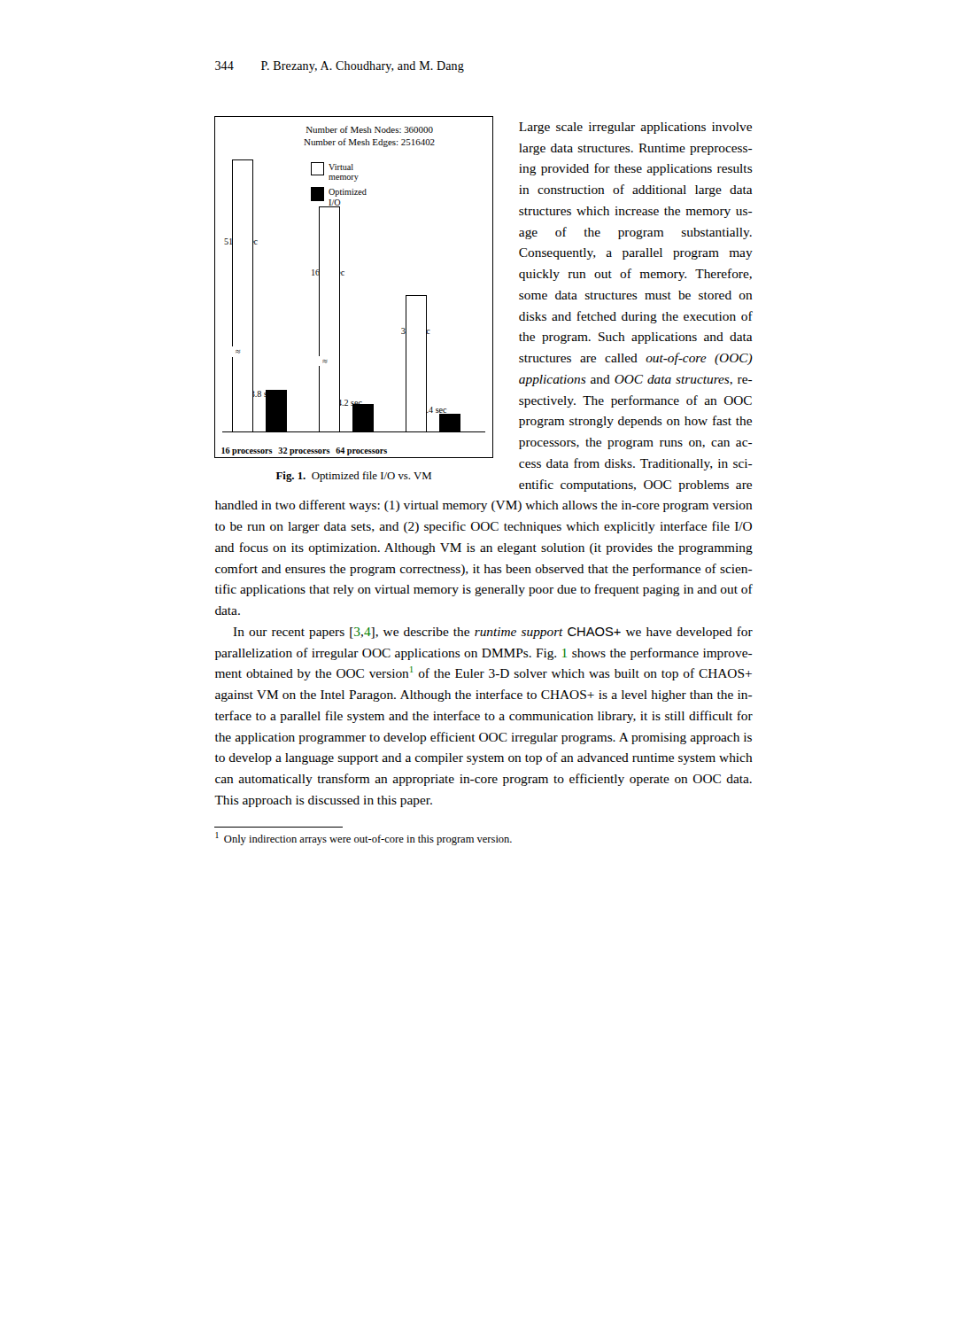344 P. Brezany, A. Choudhary, and M. Dang
Number of Mesh Nodes: 360000
Number of Mesh Edges: 2516402
Virtual
memory
Optimized
I/O
512.7 sec
23.8 sec
≈
160.1 sec
14.2 sec
≈
37.3 sec
8.4 sec
16 processors 32 processors 64 processors
Fig. 1. Optimized file I/O vs. VM
Large scale irregular applications involve large data structures. Runtime preprocessing provided for these applications results in construction of additional large data structures which increase the memory usage of the program substantially. Consequently, a parallel program may quickly run out of memory. Therefore, some data structures must be stored on disks and fetched during the execution of the program. Such applications and data structures are called out-of-core (OOC) applications and OOC data structures, respectively. The performance of an OOC program strongly depends on how fast the processors, the program runs on, can access data from disks. Traditionally, in scientific computations, OOC problems are handled in two different ways: (1) virtual memory (VM) which allows the in-core program version to be run on larger data sets, and (2) specific OOC techniques which explicitly interface file I/O and focus on its optimization. Although VM is an elegant solution (it provides the programming comfort and ensures the program correctness), it has been observed that the performance of scientific applications that rely on virtual memory is generally poor due to frequent paging in and out of data.
In our recent papers [3,4], we describe the runtime support CHAOS+ we have developed for parallelization of irregular OOC applications on DMMPs. Fig. 1 shows the performance improvement obtained by the OOC version1 of the Euler 3-D solver which was built on top of CHAOS+ against VM on the Intel Paragon. Although the interface to CHAOS+ is a level higher than the interface to a parallel file system and the interface to a communication library, it is still difficult for the application programmer to develop efficient OOC irregular programs. A promising approach is to develop a language support and a compiler system on top of an advanced runtime system which can automatically transform an appropriate in-core program to efficiently operate on OOC data. This approach is discussed in this paper.
1 Only indirection arrays were out-of-core in this program version.